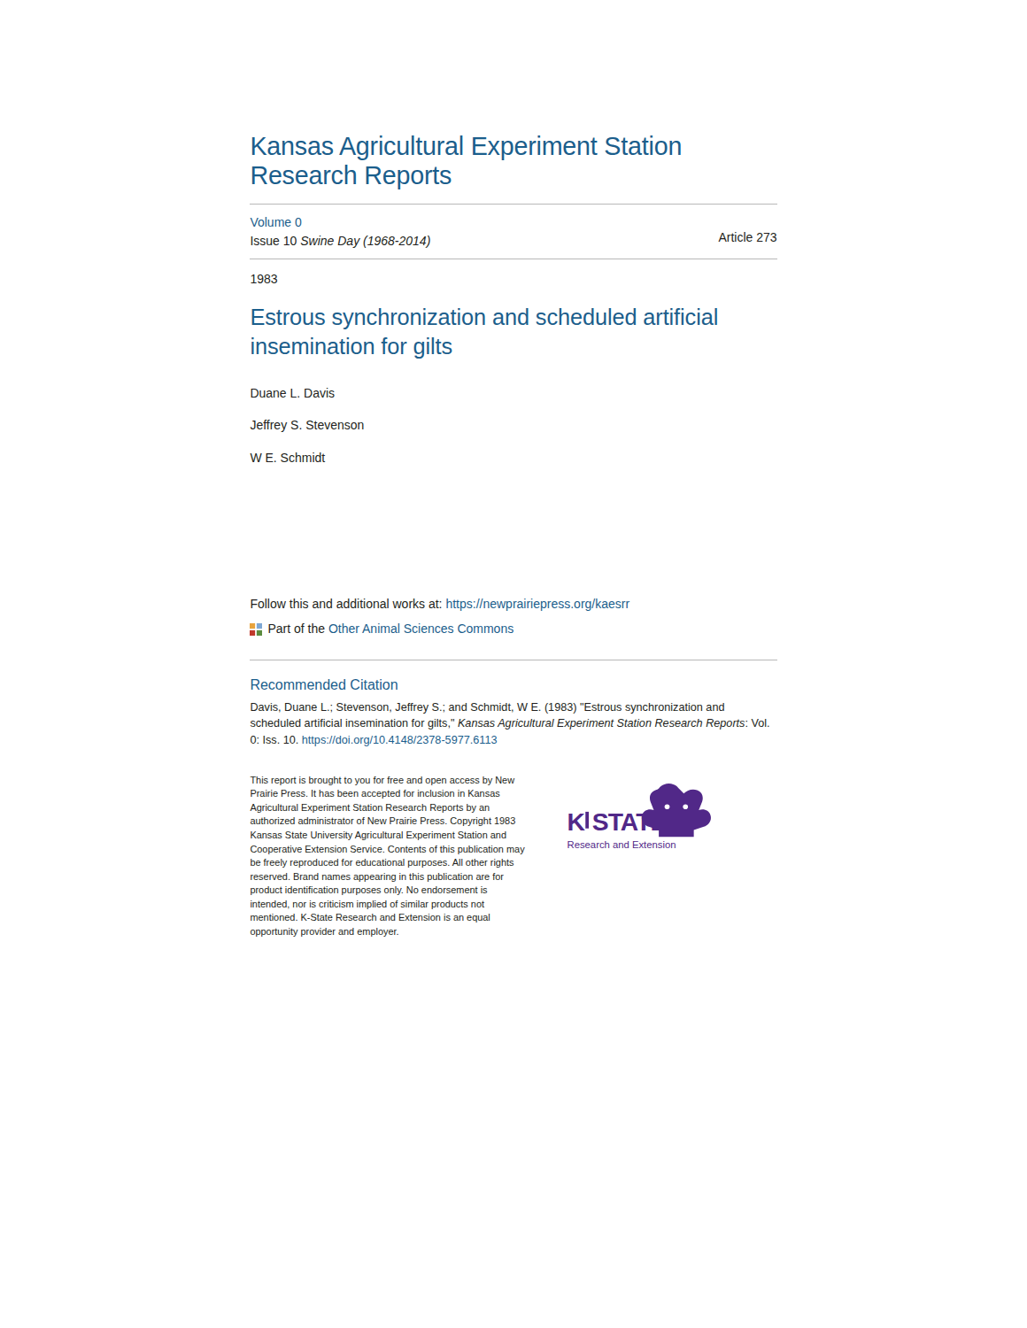Kansas Agricultural Experiment Station Research Reports
Volume 0
Issue 10 Swine Day (1968-2014)
Article 273
1983
Estrous synchronization and scheduled artificial insemination for gilts
Duane L. Davis
Jeffrey S. Stevenson
W E. Schmidt
Follow this and additional works at: https://newprairiepress.org/kaesrr
Part of the Other Animal Sciences Commons
Recommended Citation
Davis, Duane L.; Stevenson, Jeffrey S.; and Schmidt, W E. (1983) "Estrous synchronization and scheduled artificial insemination for gilts," Kansas Agricultural Experiment Station Research Reports: Vol. 0: Iss. 10. https://doi.org/10.4148/2378-5977.6113
This report is brought to you for free and open access by New Prairie Press. It has been accepted for inclusion in Kansas Agricultural Experiment Station Research Reports by an authorized administrator of New Prairie Press. Copyright 1983 Kansas State University Agricultural Experiment Station and Cooperative Extension Service. Contents of this publication may be freely reproduced for educational purposes. All other rights reserved. Brand names appearing in this publication are for product identification purposes only. No endorsement is intended, nor is criticism implied of similar products not mentioned. K-State Research and Extension is an equal opportunity provider and employer.
K STATE Research and Extension